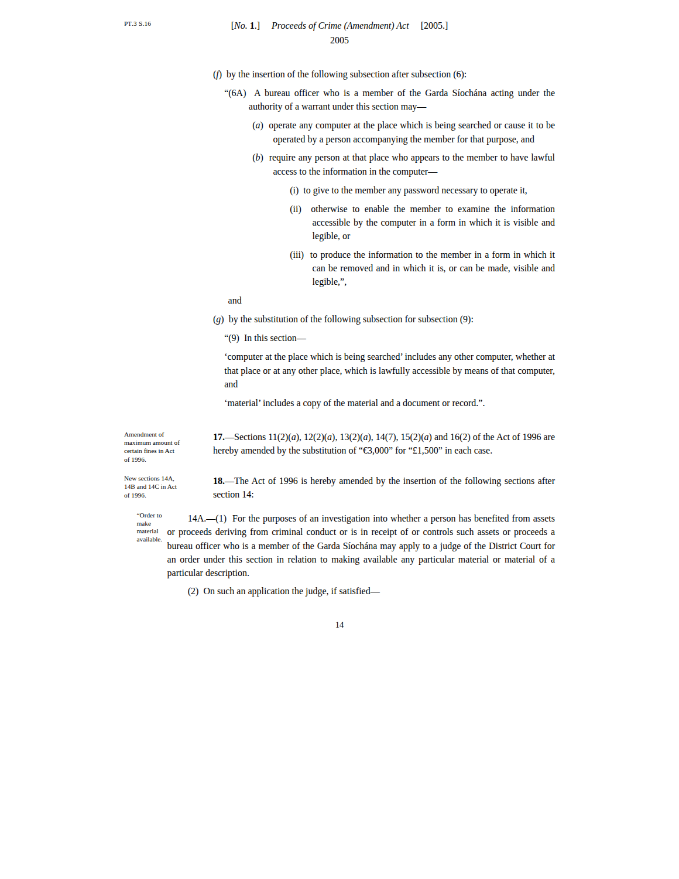PT.3 S.16
[No. 1.] Proceeds of Crime (Amendment) Act [2005.]
2005
(f) by the insertion of the following subsection after subsection (6):
“(6A) A bureau officer who is a member of the Garda Síochána acting under the authority of a warrant under this section may—
(a) operate any computer at the place which is being searched or cause it to be operated by a person accompanying the member for that purpose, and
(b) require any person at that place who appears to the member to have lawful access to the information in the computer—
(i) to give to the member any password necessary to operate it,
(ii) otherwise to enable the member to examine the information accessible by the computer in a form in which it is visible and legible, or
(iii) to produce the information to the member in a form in which it can be removed and in which it is, or can be made, visible and legible,”,
and
(g) by the substitution of the following subsection for subsection (9):
“(9) In this section—
‘computer at the place which is being searched’ includes any other computer, whether at that place or at any other place, which is lawfully accessible by means of that computer, and
‘material’ includes a copy of the material and a document or record.”.
Amendment of maximum amount of certain fines in Act of 1996.
17.—Sections 11(2)(a), 12(2)(a), 13(2)(a), 14(7), 15(2)(a) and 16(2) of the Act of 1996 are hereby amended by the substitution of “€3,000” for “£1,500” in each case.
New sections 14A, 14B and 14C in Act of 1996.
18.—The Act of 1996 is hereby amended by the insertion of the following sections after section 14:
“Order to make material available.
14A.—(1) For the purposes of an investigation into whether a person has benefited from assets or proceeds deriving from criminal conduct or is in receipt of or controls such assets or proceeds a bureau officer who is a member of the Garda Síochána may apply to a judge of the District Court for an order under this section in relation to making available any particular material or material of a particular description.
(2) On such an application the judge, if satisfied—
14